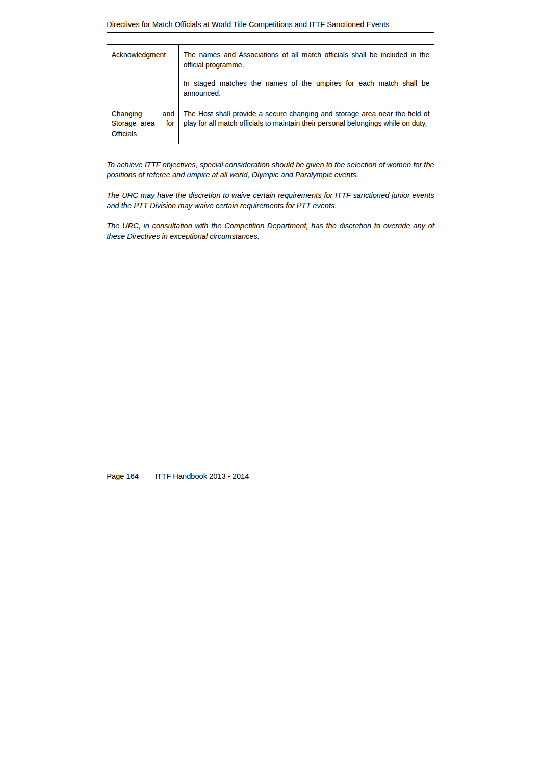Directives for Match Officials at World Title Competitions and ITTF Sanctioned Events
| Acknowledgment | The names and Associations of all match officials shall be included in the official programme. In staged matches the names of the umpires for each match shall be announced. |
| Changing and Storage area for Officials | The Host shall provide a secure changing and storage area near the field of play for all match officials to maintain their personal belongings while on duty. |
To achieve ITTF objectives, special consideration should be given to the selection of women for the positions of referee and umpire at all world, Olympic and Paralympic events.
The URC may have the discretion to waive certain requirements for ITTF sanctioned junior events and the PTT Division may waive certain requirements for PTT events.
The URC, in consultation with the Competition Department, has the discretion to override any of these Directives in exceptional circumstances.
Page 164 ITTF Handbook 2013 - 2014